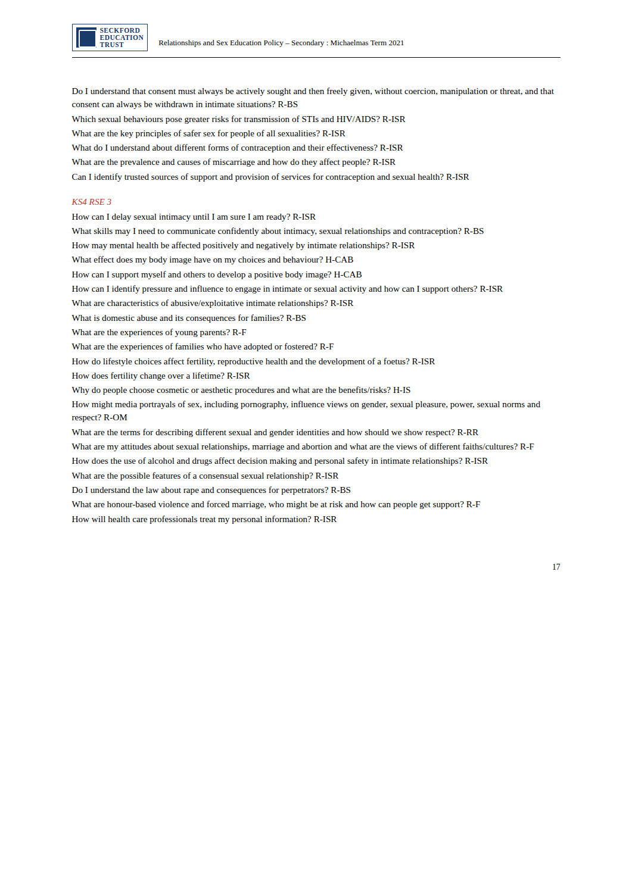Seckford Education Trust
Relationships and Sex Education Policy – Secondary : Michaelmas Term 2021
Do I understand that consent must always be actively sought and then freely given, without coercion, manipulation or threat, and that consent can always be withdrawn in intimate situations? R-BS
Which sexual behaviours pose greater risks for transmission of STIs and HIV/AIDS? R-ISR
What are the key principles of safer sex for people of all sexualities? R-ISR
What do I understand about different forms of contraception and their effectiveness? R-ISR
What are the prevalence and causes of miscarriage and how do they affect people? R-ISR
Can I identify trusted sources of support and provision of services for contraception and sexual health? R-ISR
KS4 RSE 3
How can I delay sexual intimacy until I am sure I am ready? R-ISR
What skills may I need to communicate confidently about intimacy, sexual relationships and contraception? R-BS
How may mental health be affected positively and negatively by intimate relationships? R-ISR
What effect does my body image have on my choices and behaviour? H-CAB
How can I support myself and others to develop a positive body image? H-CAB
How can I identify pressure and influence to engage in intimate or sexual activity and how can I support others? R-ISR
What are characteristics of abusive/exploitative intimate relationships? R-ISR
What is domestic abuse and its consequences for families? R-BS
What are the experiences of young parents? R-F
What are the experiences of families who have adopted or fostered? R-F
How do lifestyle choices affect fertility, reproductive health and the development of a foetus? R-ISR
How does fertility change over a lifetime? R-ISR
Why do people choose cosmetic or aesthetic procedures and what are the benefits/risks? H-IS
How might media portrayals of sex, including pornography, influence views on gender, sexual pleasure, power, sexual norms and respect? R-OM
What are the terms for describing different sexual and gender identities and how should we show respect? R-RR
What are my attitudes about sexual relationships, marriage and abortion and what are the views of different faiths/cultures? R-F
How does the use of alcohol and drugs affect decision making and personal safety in intimate relationships? R-ISR
What are the possible features of a consensual sexual relationship? R-ISR
Do I understand the law about rape and consequences for perpetrators? R-BS
What are honour-based violence and forced marriage, who might be at risk and how can people get support? R-F
How will health care professionals treat my personal information? R-ISR
17